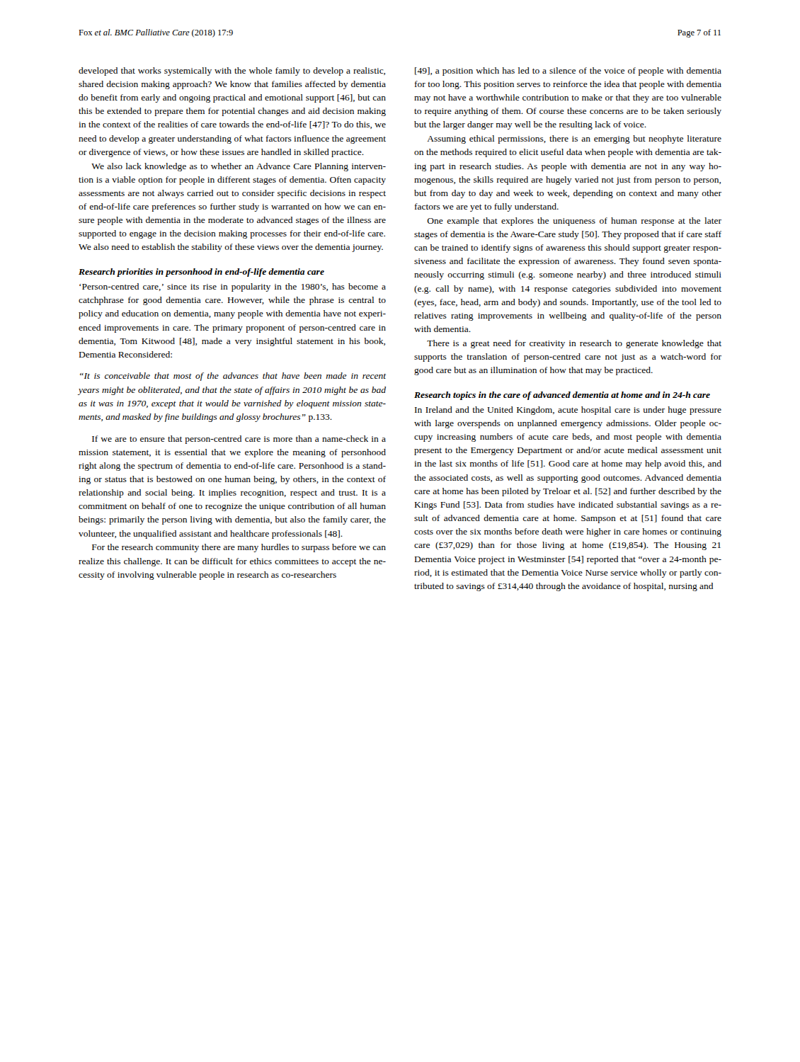Fox et al. BMC Palliative Care (2018) 17:9
Page 7 of 11
developed that works systemically with the whole family to develop a realistic, shared decision making approach? We know that families affected by dementia do benefit from early and ongoing practical and emotional support [46], but can this be extended to prepare them for potential changes and aid decision making in the context of the realities of care towards the end-of-life [47]? To do this, we need to develop a greater understanding of what factors influence the agreement or divergence of views, or how these issues are handled in skilled practice.
We also lack knowledge as to whether an Advance Care Planning intervention is a viable option for people in different stages of dementia. Often capacity assessments are not always carried out to consider specific decisions in respect of end-of-life care preferences so further study is warranted on how we can ensure people with dementia in the moderate to advanced stages of the illness are supported to engage in the decision making processes for their end-of-life care. We also need to establish the stability of these views over the dementia journey.
Research priorities in personhood in end-of-life dementia care
‘Person-centred care,’ since its rise in popularity in the 1980’s, has become a catchphrase for good dementia care. However, while the phrase is central to policy and education on dementia, many people with dementia have not experienced improvements in care. The primary proponent of person-centred care in dementia, Tom Kitwood [48], made a very insightful statement in his book, Dementia Reconsidered:
“It is conceivable that most of the advances that have been made in recent years might be obliterated, and that the state of affairs in 2010 might be as bad as it was in 1970, except that it would be varnished by eloquent mission statements, and masked by fine buildings and glossy brochures” p.133.
If we are to ensure that person-centred care is more than a name-check in a mission statement, it is essential that we explore the meaning of personhood right along the spectrum of dementia to end-of-life care. Personhood is a standing or status that is bestowed on one human being, by others, in the context of relationship and social being. It implies recognition, respect and trust. It is a commitment on behalf of one to recognize the unique contribution of all human beings: primarily the person living with dementia, but also the family carer, the volunteer, the unqualified assistant and healthcare professionals [48].
For the research community there are many hurdles to surpass before we can realize this challenge. It can be difficult for ethics committees to accept the necessity of involving vulnerable people in research as co-researchers
[49], a position which has led to a silence of the voice of people with dementia for too long. This position serves to reinforce the idea that people with dementia may not have a worthwhile contribution to make or that they are too vulnerable to require anything of them. Of course these concerns are to be taken seriously but the larger danger may well be the resulting lack of voice.
Assuming ethical permissions, there is an emerging but neophyte literature on the methods required to elicit useful data when people with dementia are taking part in research studies. As people with dementia are not in any way homogenous, the skills required are hugely varied not just from person to person, but from day to day and week to week, depending on context and many other factors we are yet to fully understand.
One example that explores the uniqueness of human response at the later stages of dementia is the Aware-Care study [50]. They proposed that if care staff can be trained to identify signs of awareness this should support greater responsiveness and facilitate the expression of awareness. They found seven spontaneously occurring stimuli (e.g. someone nearby) and three introduced stimuli (e.g. call by name), with 14 response categories subdivided into movement (eyes, face, head, arm and body) and sounds. Importantly, use of the tool led to relatives rating improvements in wellbeing and quality-of-life of the person with dementia.
There is a great need for creativity in research to generate knowledge that supports the translation of person-centred care not just as a watch-word for good care but as an illumination of how that may be practiced.
Research topics in the care of advanced dementia at home and in 24-h care
In Ireland and the United Kingdom, acute hospital care is under huge pressure with large overspends on unplanned emergency admissions. Older people occupy increasing numbers of acute care beds, and most people with dementia present to the Emergency Department or and/or acute medical assessment unit in the last six months of life [51]. Good care at home may help avoid this, and the associated costs, as well as supporting good outcomes. Advanced dementia care at home has been piloted by Treloar et al. [52] and further described by the Kings Fund [53]. Data from studies have indicated substantial savings as a result of advanced dementia care at home. Sampson et at [51] found that care costs over the six months before death were higher in care homes or continuing care (£37,029) than for those living at home (£19,854). The Housing 21 Dementia Voice project in Westminster [54] reported that “over a 24-month period, it is estimated that the Dementia Voice Nurse service wholly or partly contributed to savings of £314,440 through the avoidance of hospital, nursing and